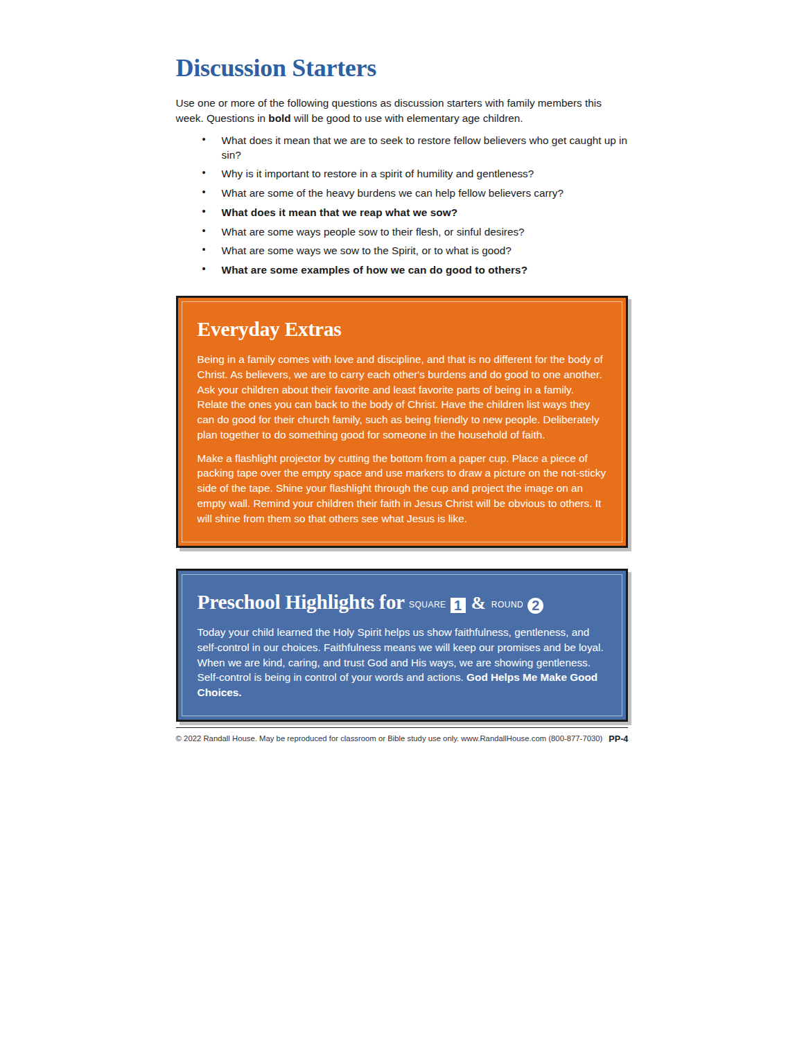Discussion Starters
Use one or more of the following questions as discussion starters with family members this week. Questions in bold will be good to use with elementary age children.
What does it mean that we are to seek to restore fellow believers who get caught up in sin?
Why is it important to restore in a spirit of humility and gentleness?
What are some of the heavy burdens we can help fellow believers carry?
What does it mean that we reap what we sow?
What are some ways people sow to their flesh, or sinful desires?
What are some ways we sow to the Spirit, or to what is good?
What are some examples of how we can do good to others?
Everyday Extras
Being in a family comes with love and discipline, and that is no different for the body of Christ. As believers, we are to carry each other's burdens and do good to one another. Ask your children about their favorite and least favorite parts of being in a family. Relate the ones you can back to the body of Christ. Have the children list ways they can do good for their church family, such as being friendly to new people. Deliberately plan together to do something good for someone in the household of faith.
Make a flashlight projector by cutting the bottom from a paper cup. Place a piece of packing tape over the empty space and use markers to draw a picture on the not-sticky side of the tape. Shine your flashlight through the cup and project the image on an empty wall. Remind your children their faith in Jesus Christ will be obvious to others. It will shine from them so that others see what Jesus is like.
Preschool Highlights for Square 1 & Round 2
Today your child learned the Holy Spirit helps us show faithfulness, gentleness, and self-control in our choices. Faithfulness means we will keep our promises and be loyal. When we are kind, caring, and trust God and His ways, we are showing gentleness. Self-control is being in control of your words and actions. God Helps Me Make Good Choices.
© 2022 Randall House. May be reproduced for classroom or Bible study use only. www.RandallHouse.com (800-877-7030) PP-4